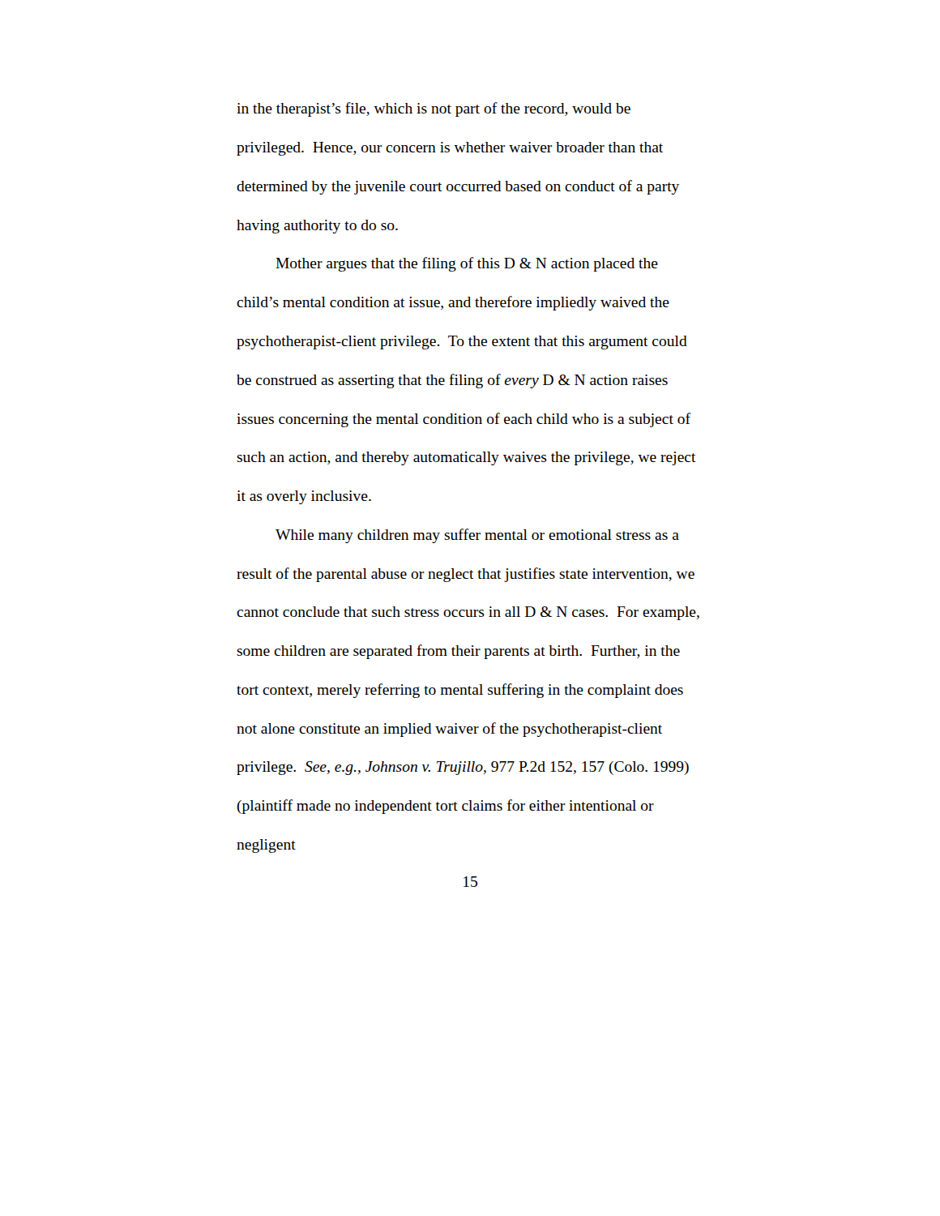in the therapist’s file, which is not part of the record, would be privileged. Hence, our concern is whether waiver broader than that determined by the juvenile court occurred based on conduct of a party having authority to do so.
Mother argues that the filing of this D & N action placed the child’s mental condition at issue, and therefore impliedly waived the psychotherapist-client privilege. To the extent that this argument could be construed as asserting that the filing of every D & N action raises issues concerning the mental condition of each child who is a subject of such an action, and thereby automatically waives the privilege, we reject it as overly inclusive.
While many children may suffer mental or emotional stress as a result of the parental abuse or neglect that justifies state intervention, we cannot conclude that such stress occurs in all D & N cases. For example, some children are separated from their parents at birth. Further, in the tort context, merely referring to mental suffering in the complaint does not alone constitute an implied waiver of the psychotherapist-client privilege. See, e.g., Johnson v. Trujillo, 977 P.2d 152, 157 (Colo. 1999) (plaintiff made no independent tort claims for either intentional or negligent
15